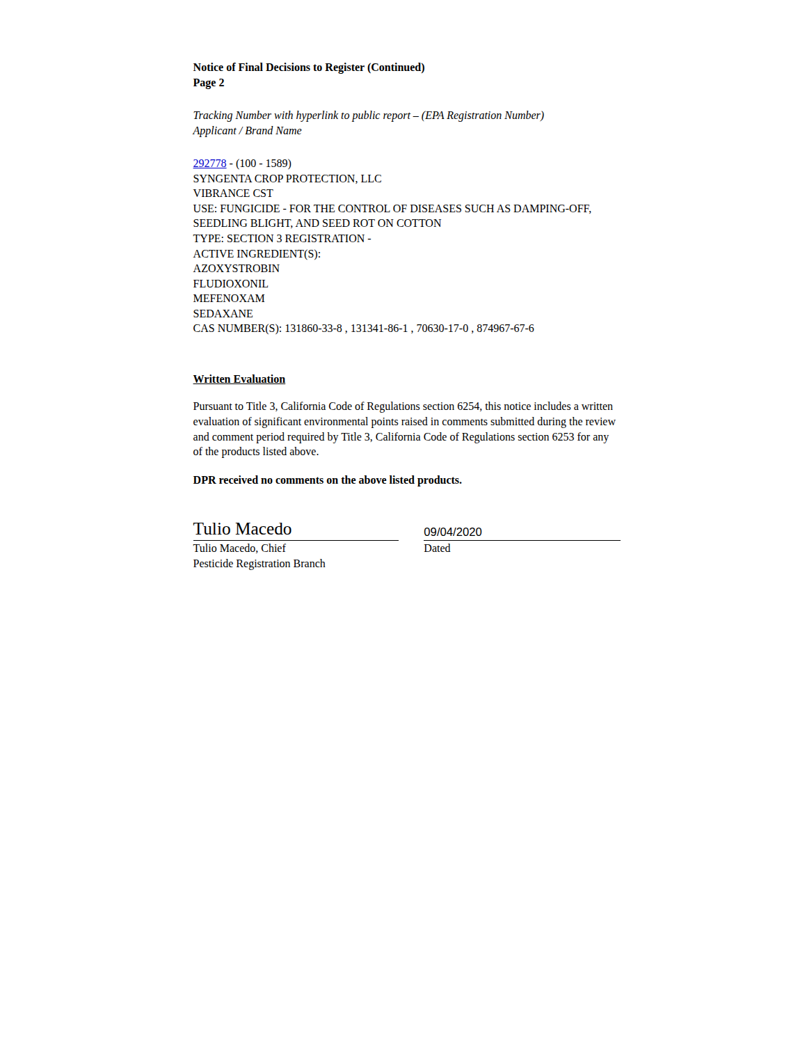Notice of Final Decisions to Register (Continued)
Page 2
Tracking Number with hyperlink to public report – (EPA Registration Number)
Applicant / Brand Name
292778 - (100 - 1589)
SYNGENTA CROP PROTECTION, LLC
VIBRANCE CST
USE: FUNGICIDE - FOR THE CONTROL OF DISEASES SUCH AS DAMPING-OFF,
SEEDLING BLIGHT, AND SEED ROT ON COTTON
TYPE: SECTION 3 REGISTRATION -
ACTIVE INGREDIENT(S):
AZOXYSTROBIN
FLUDIOXONIL
MEFENOXAM
SEDAXANE
CAS NUMBER(S): 131860-33-8 , 131341-86-1 , 70630-17-0 , 874967-67-6
Written Evaluation
Pursuant to Title 3, California Code of Regulations section 6254, this notice includes a written evaluation of significant environmental points raised in comments submitted during the review and comment period required by Title 3, California Code of Regulations section 6253 for any of the products listed above.
DPR received no comments on the above listed products.
| Tulio Macedo | | 09/04/2020 |
| Tulio Macedo, Chief | | Dated |
| Pesticide Registration Branch | | |